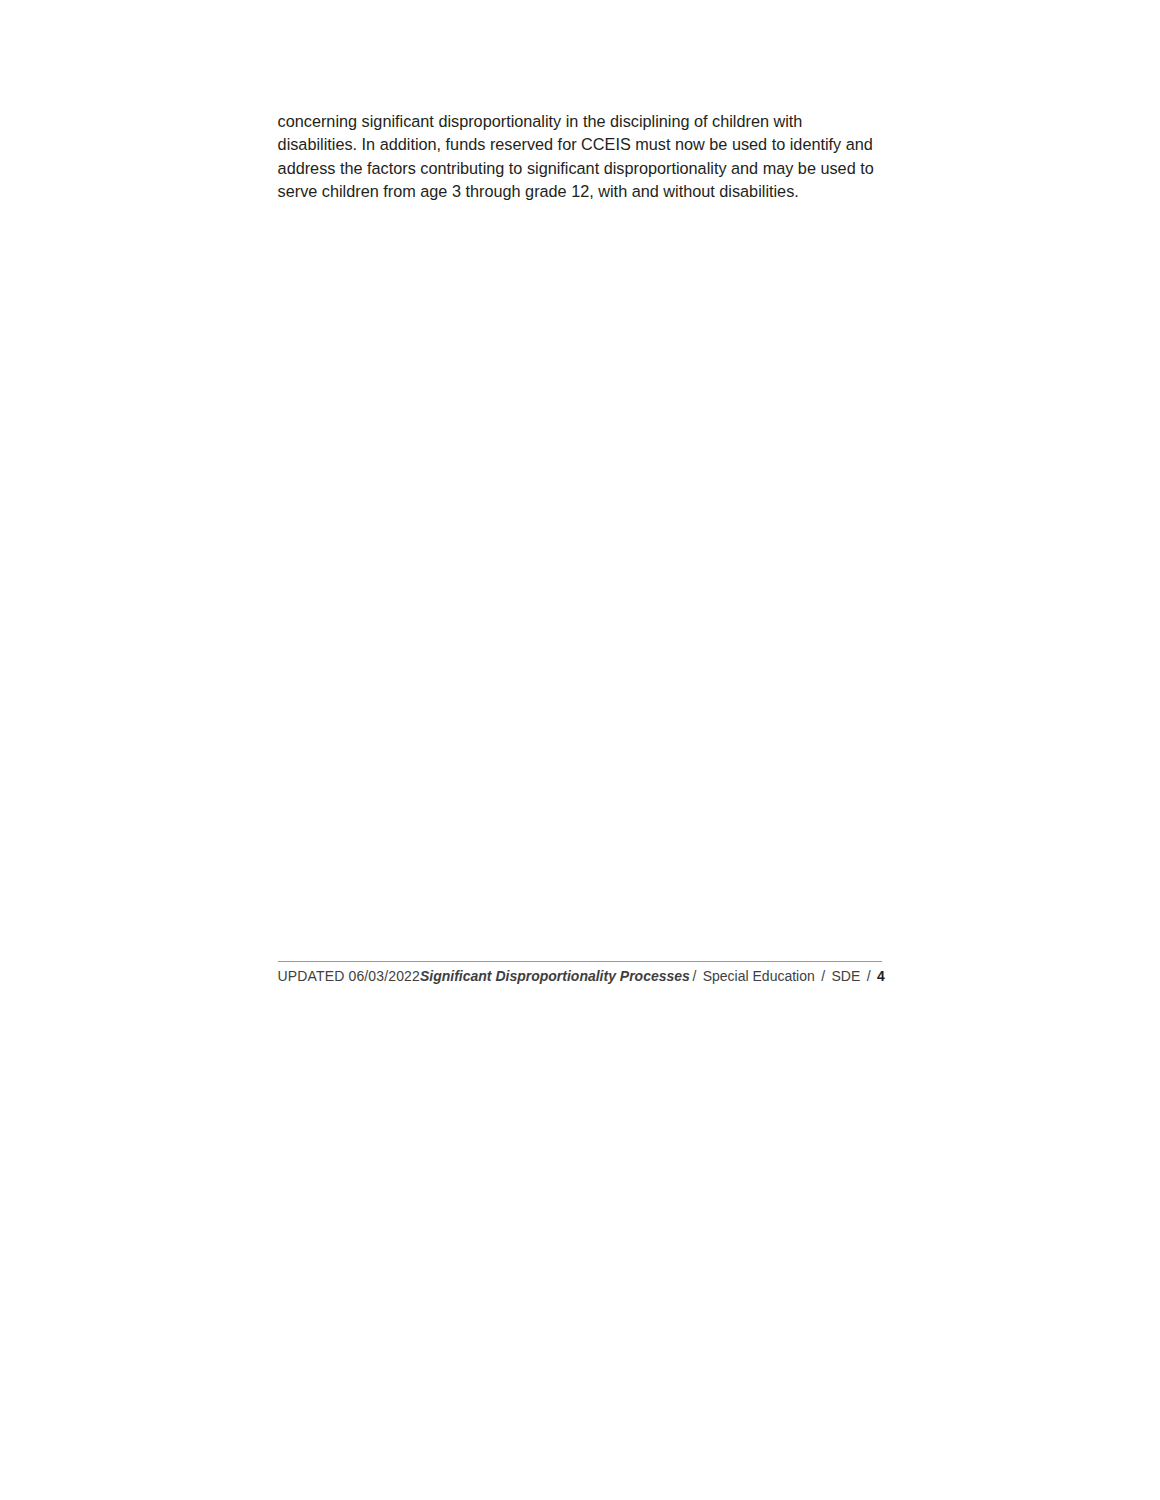concerning significant disproportionality in the disciplining of children with disabilities. In addition, funds reserved for CCEIS must now be used to identify and address the factors contributing to significant disproportionality and may be used to serve children from age 3 through grade 12, with and without disabilities.
UPDATED 06/03/2022
Significant Disproportionality Processes/ Special Education / SDE / 4